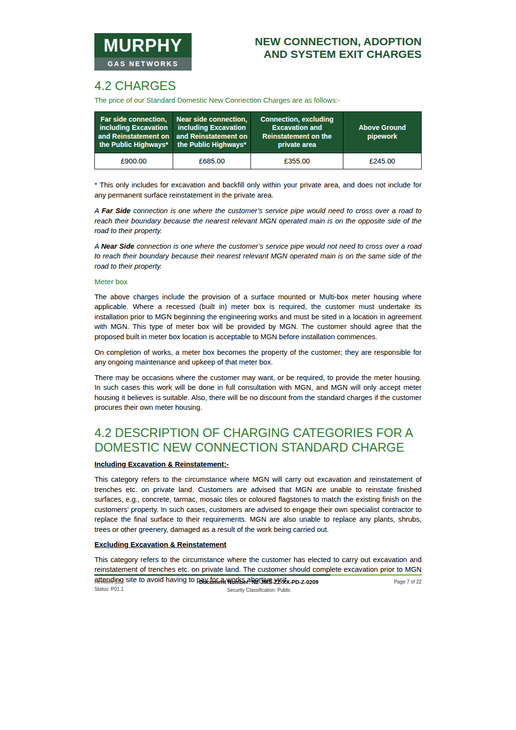MURPHY
GAS NETWORKS
NEW CONNECTION, ADOPTION
AND SYSTEM EXIT CHARGES
4.2 CHARGES
The price of our Standard Domestic New Connection Charges are as follows:-
| Far side connection, including Excavation and Reinstatement on the Public Highways* | Near side connection, including Excavation and Reinstatement on the Public Highways* | Connection, excluding Excavation and Reinstatement on the private area | Above Ground pipework |
| --- | --- | --- | --- |
| £900.00 | £685.00 | £355.00 | £245.00 |
* This only includes for excavation and backfill only within your private area, and does not include for any permanent surface reinstatement in the private area.
A Far Side connection is one where the customer’s service pipe would need to cross over a road to reach their boundary because the nearest relevant MGN operated main is on the opposite side of the road to their property.
A Near Side connection is one where the customer’s service pipe would not need to cross over a road to reach their boundary because their nearest relevant MGN operated main is on the same side of the road to their property.
Meter box
The above charges include the provision of a surface mounted or Multi-box meter housing where applicable. Where a recessed (built in) meter box is required, the customer must undertake its installation prior to MGN beginning the engineering works and must be sited in a location in agreement with MGN. This type of meter box will be provided by MGN. The customer should agree that the proposed built in meter box location is acceptable to MGN before installation commences.
On completion of works, a meter box becomes the property of the customer; they are responsible for any ongoing maintenance and upkeep of that meter box.
There may be occasions where the customer may want, or be required, to provide the meter housing. In such cases this work will be done in full consultation with MGN, and MGN will only accept meter housing it believes is suitable. Also, there will be no discount from the standard charges if the customer procures their own meter housing.
4.2 DESCRIPTION OF CHARGING CATEGORIES FOR A DOMESTIC NEW CONNECTION STANDARD CHARGE
Including Excavation & Reinstatement:-
This category refers to the circumstance where MGN will carry out excavation and reinstatement of trenches etc. on private land. Customers are advised that MGN are unable to reinstate finished surfaces, e.g., concrete, tarmac, mosaic tiles or coloured flagstones to match the existing finish on the customers’ property. In such cases, customers are advised to engage their own specialist contractor to replace the final surface to their requirements. MGN are also unable to replace any plants, shrubs, trees or other greenery, damaged as a result of the work being carried out.
Excluding Excavation & Reinstatement
This category refers to the circumstance where the customer has elected to carry out excavation and reinstatement of trenches etc. on private land. The customer should complete excavation prior to MGN attending site to avoid having to pay for a works abortive visit.
Revision S2
Status: P01.1
Document Number: N2-JMS-ZZ-XX-PD-Z-0209
Security Classification: Public
Page 7 of 22